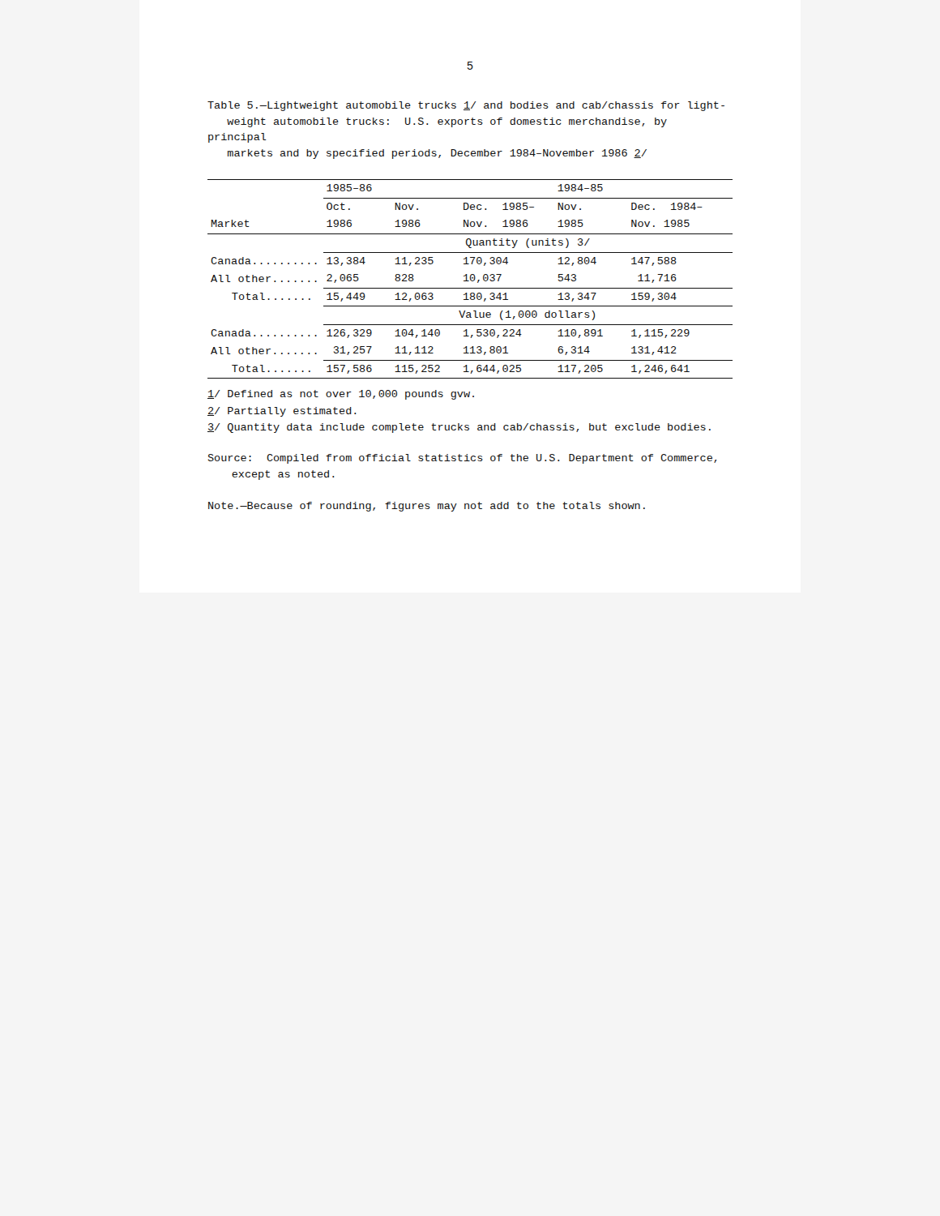5
Table 5.—Lightweight automobile trucks 1/ and bodies and cab/chassis for light-
weight automobile trucks: U.S. exports of domestic merchandise, by principal
markets and by specified periods, December 1984–November 1986 2/
| | 1985–86 | 1984–85 |
| | Oct. | Nov. | Dec. 1985– | Nov. | Dec. 1984– |
| Market | 1986 | 1986 | Nov. 1986 | 1985 | Nov. 1985 |
| | Quantity (units) 3 / |
| Canada.......... | 13,384 | 11,235 | 170,304 | 12,804 | 147,588 |
| All other....... | 2,065 | 828 | 10,037 | 543 | 11,716 |
| Total....... | 15,449 | 12,063 | 180,341 | 13,347 | 159,304 |
| | Value (1,000 dollars) |
| Canada.......... | 126,329 | 104,140 | 1,530,224 | 110,891 | 1,115,229 |
| All other....... | 31,257 | 11,112 | 113,801 | 6,314 | 131,412 |
| Total....... | 157,586 | 115,252 | 1,644,025 | 117,205 | 1,246,641 |
1/ Defined as not over 10,000 pounds gvw.
2/ Partially estimated.
3/ Quantity data include complete trucks and cab/chassis, but exclude bodies.
Source: Compiled from official statistics of the U.S. Department of Commerce,
except as noted.
Note.—Because of rounding, figures may not add to the totals shown.